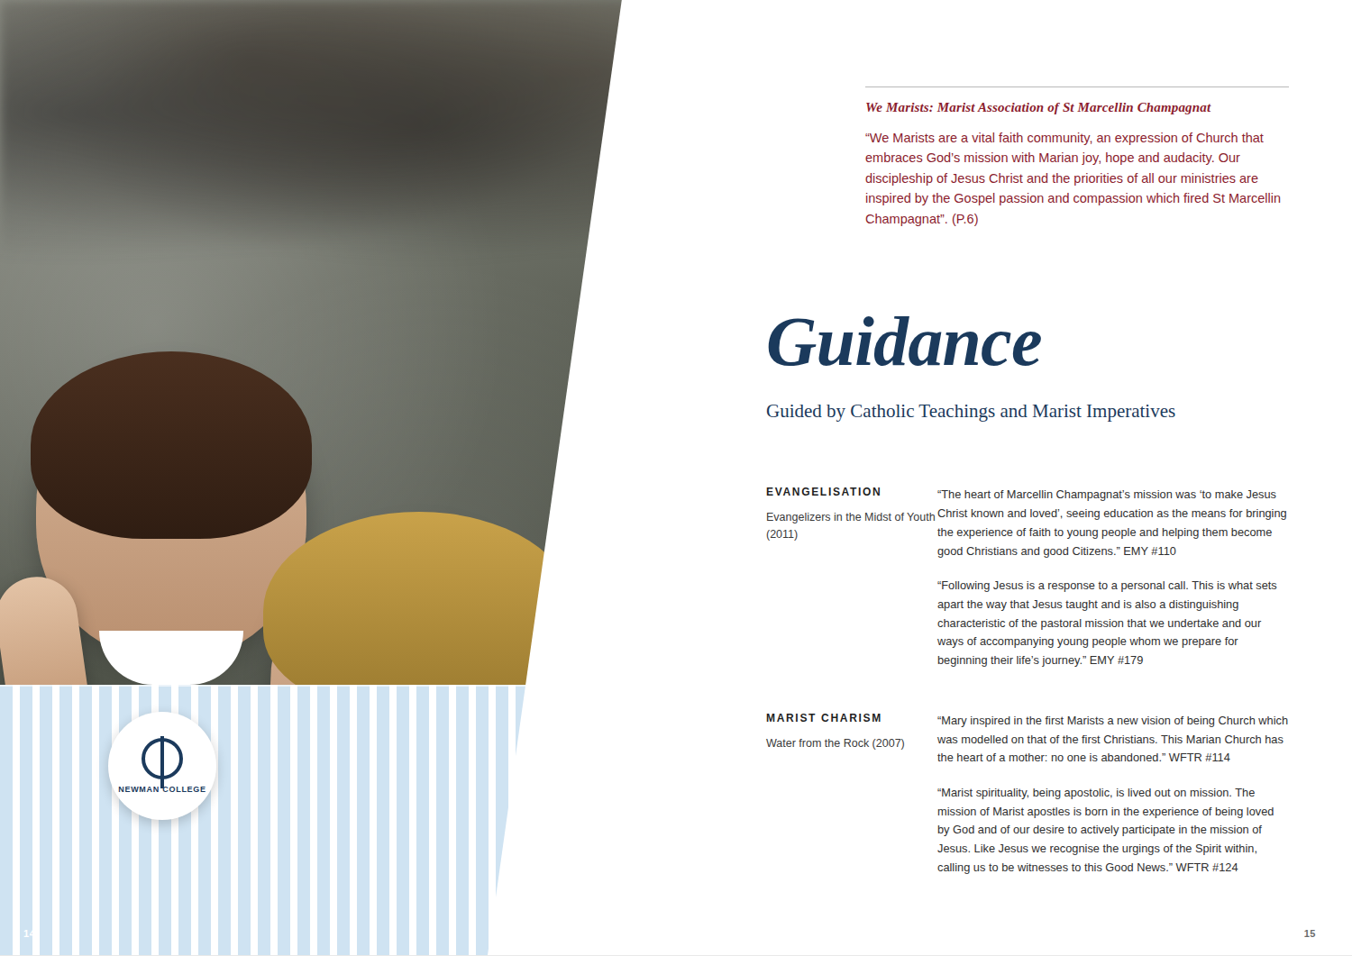Newman College
14
We Marists: Marist Association of St Marcellin Champagnat
“We Marists are a vital faith community, an expression of Church that embraces God’s mission with Marian joy, hope and audacity. Our discipleship of Jesus Christ and the priorities of all our ministries are inspired by the Gospel passion and compassion which fired St Marcellin Champagnat”. (P.6)
Guidance
Guided by Catholic Teachings and Marist Imperatives
| Evangelisation Evangelizers in the Midst of Youth (2011) | “The heart of Marcellin Champagnat’s mission was ‘to make Jesus Christ known and loved’, seeing education as the means for bringing the experience of faith to young people and helping them become good Christians and good Citizens.” EMY #110 “Following Jesus is a response to a personal call. This is what sets apart the way that Jesus taught and is also a distinguishing characteristic of the pastoral mission that we undertake and our ways of accompanying young people whom we prepare for beginning their life’s journey.” EMY #179 |
| Marist Charism Water from the Rock (2007) | “Mary inspired in the first Marists a new vision of being Church which was modelled on that of the first Christians. This Marian Church has the heart of a mother: no one is abandoned.” WFTR #114 “Marist spirituality, being apostolic, is lived out on mission. The mission of Marist apostles is born in the experience of being loved by God and of our desire to actively participate in the mission of Jesus. Like Jesus we recognise the urgings of the Spirit within, calling us to be witnesses to this Good News.” WFTR #124 |
15